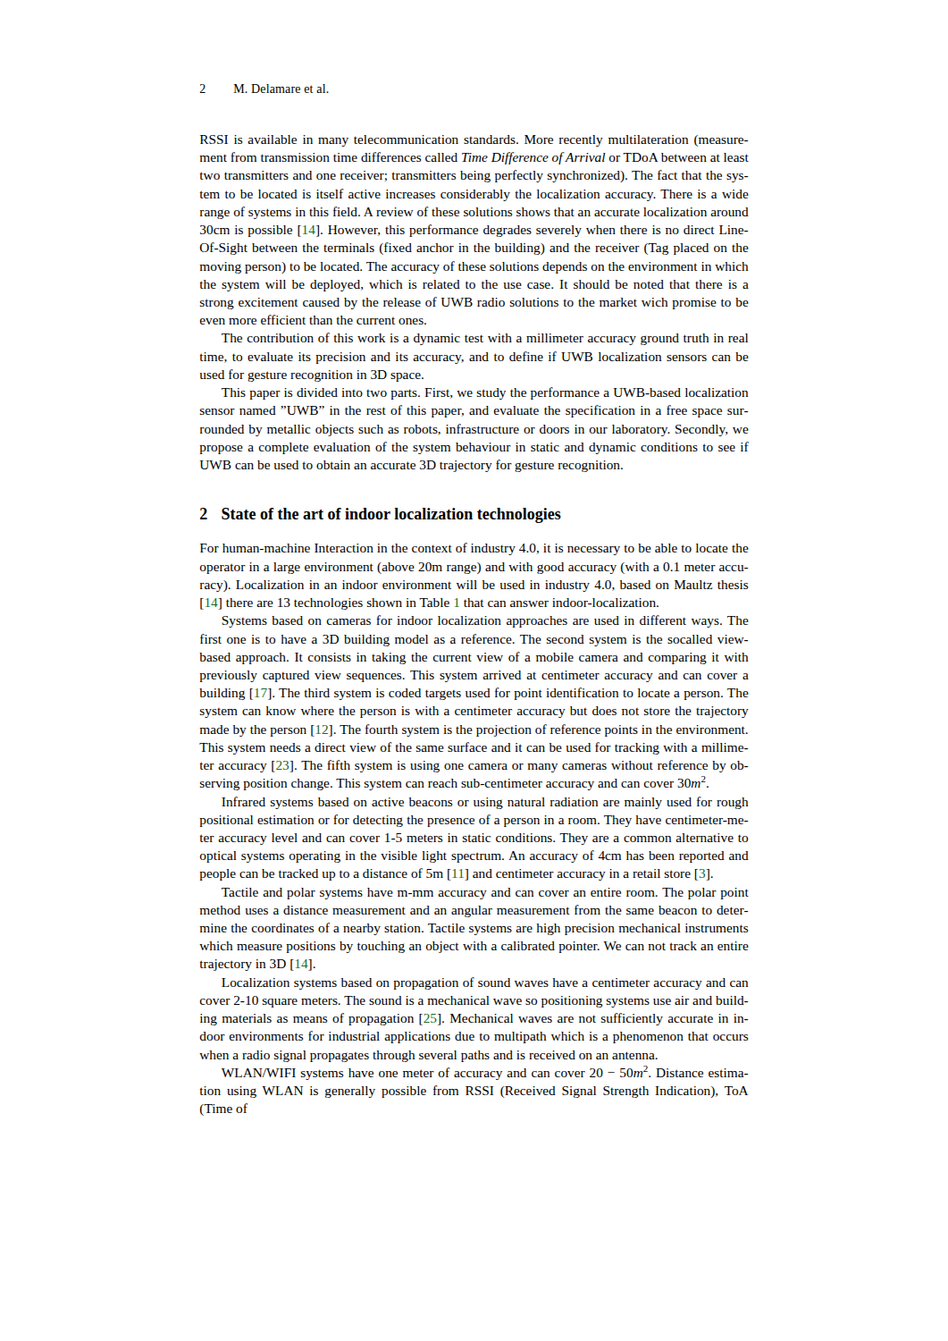2 M. Delamare et al.
RSSI is available in many telecommunication standards. More recently multilateration (measurement from transmission time differences called Time Difference of Arrival or TDoA between at least two transmitters and one receiver; transmitters being perfectly synchronized). The fact that the system to be located is itself active increases considerably the localization accuracy. There is a wide range of systems in this field. A review of these solutions shows that an accurate localization around 30cm is possible [14]. However, this performance degrades severely when there is no direct Line-Of-Sight between the terminals (fixed anchor in the building) and the receiver (Tag placed on the moving person) to be located. The accuracy of these solutions depends on the environment in which the system will be deployed, which is related to the use case. It should be noted that there is a strong excitement caused by the release of UWB radio solutions to the market wich promise to be even more efficient than the current ones.
The contribution of this work is a dynamic test with a millimeter accuracy ground truth in real time, to evaluate its precision and its accuracy, and to define if UWB localization sensors can be used for gesture recognition in 3D space.
This paper is divided into two parts. First, we study the performance a UWB-based localization sensor named ”UWB” in the rest of this paper, and evaluate the specification in a free space surrounded by metallic objects such as robots, infrastructure or doors in our laboratory. Secondly, we propose a complete evaluation of the system behaviour in static and dynamic conditions to see if UWB can be used to obtain an accurate 3D trajectory for gesture recognition.
2 State of the art of indoor localization technologies
For human-machine Interaction in the context of industry 4.0, it is necessary to be able to locate the operator in a large environment (above 20m range) and with good accuracy (with a 0.1 meter accuracy). Localization in an indoor environment will be used in industry 4.0, based on Maultz thesis [14] there are 13 technologies shown in Table 1 that can answer indoor-localization.
Systems based on cameras for indoor localization approaches are used in different ways. The first one is to have a 3D building model as a reference. The second system is the socalled viewbased approach. It consists in taking the current view of a mobile camera and comparing it with previously captured view sequences. This system arrived at centimeter accuracy and can cover a building [17]. The third system is coded targets used for point identification to locate a person. The system can know where the person is with a centimeter accuracy but does not store the trajectory made by the person [12]. The fourth system is the projection of reference points in the environment. This system needs a direct view of the same surface and it can be used for tracking with a millimeter accuracy [23]. The fifth system is using one camera or many cameras without reference by observing position change. This system can reach sub-centimeter accuracy and can cover 30m2.
Infrared systems based on active beacons or using natural radiation are mainly used for rough positional estimation or for detecting the presence of a person in a room. They have centimeter-meter accuracy level and can cover 1-5 meters in static conditions. They are a common alternative to optical systems operating in the visible light spectrum. An accuracy of 4cm has been reported and people can be tracked up to a distance of 5m [11] and centimeter accuracy in a retail store [3].
Tactile and polar systems have m-mm accuracy and can cover an entire room. The polar point method uses a distance measurement and an angular measurement from the same beacon to determine the coordinates of a nearby station. Tactile systems are high precision mechanical instruments which measure positions by touching an object with a calibrated pointer. We can not track an entire trajectory in 3D [14].
Localization systems based on propagation of sound waves have a centimeter accuracy and can cover 2-10 square meters. The sound is a mechanical wave so positioning systems use air and building materials as means of propagation [25]. Mechanical waves are not sufficiently accurate in indoor environments for industrial applications due to multipath which is a phenomenon that occurs when a radio signal propagates through several paths and is received on an antenna.
WLAN/WIFI systems have one meter of accuracy and can cover 20 − 50m2. Distance estimation using WLAN is generally possible from RSSI (Received Signal Strength Indication), ToA (Time of